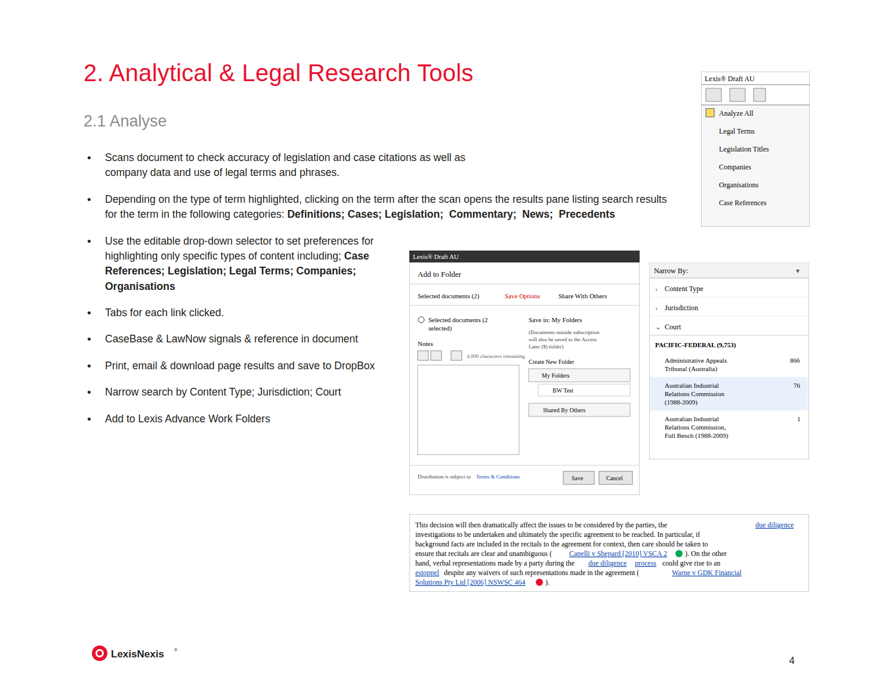2. Analytical & Legal Research Tools
2.1 Analyse
Scans document to check accuracy of legislation and case citations as well as company data and use of legal terms and phrases.
Depending on the type of term highlighted, clicking on the term after the scan opens the results pane listing search results for the term in the following categories: Definitions; Cases; Legislation; Commentary; News; Precedents
Use the editable drop-down selector to set preferences for highlighting only specific types of content including; Case References; Legislation; Legal Terms; Companies; Organisations
Tabs for each link clicked.
CaseBase & LawNow signals & reference in document
Print, email & download page results and save to DropBox
Narrow search by Content Type; Jurisdiction; Court
Add to Lexis Advance Work Folders
4